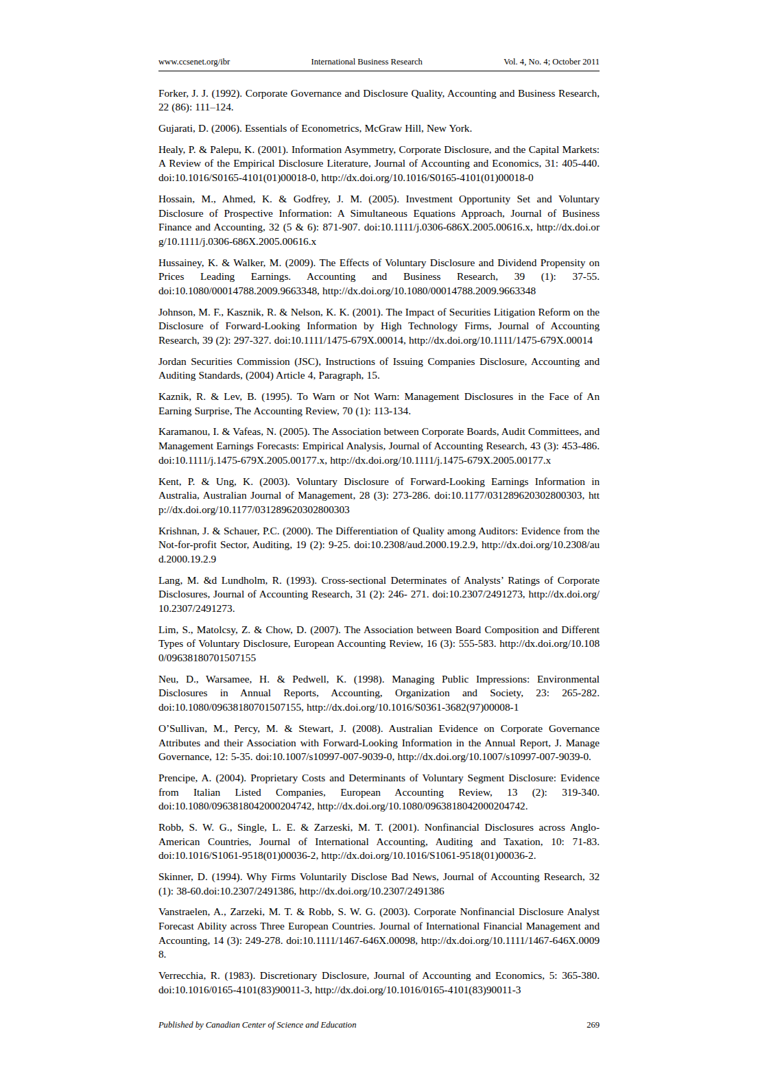www.ccsenet.org/ibr International Business Research Vol. 4, No. 4; October 2011
Forker, J. J. (1992). Corporate Governance and Disclosure Quality, Accounting and Business Research, 22 (86): 111–124.
Gujarati, D. (2006). Essentials of Econometrics, McGraw Hill, New York.
Healy, P. & Palepu, K. (2001). Information Asymmetry, Corporate Disclosure, and the Capital Markets: A Review of the Empirical Disclosure Literature, Journal of Accounting and Economics, 31: 405-440. doi:10.1016/S0165-4101(01)00018-0, http://dx.doi.org/10.1016/S0165-4101(01)00018-0
Hossain, M., Ahmed, K. & Godfrey, J. M. (2005). Investment Opportunity Set and Voluntary Disclosure of Prospective Information: A Simultaneous Equations Approach, Journal of Business Finance and Accounting, 32 (5 & 6): 871-907. doi:10.1111/j.0306-686X.2005.00616.x, http://dx.doi.org/10.1111/j.0306-686X.2005.00616.x
Hussainey, K. & Walker, M. (2009). The Effects of Voluntary Disclosure and Dividend Propensity on Prices Leading Earnings. Accounting and Business Research, 39 (1): 37-55. doi:10.1080/00014788.2009.9663348, http://dx.doi.org/10.1080/00014788.2009.9663348
Johnson, M. F., Kasznik, R. & Nelson, K. K. (2001). The Impact of Securities Litigation Reform on the Disclosure of Forward-Looking Information by High Technology Firms, Journal of Accounting Research, 39 (2): 297-327. doi:10.1111/1475-679X.00014, http://dx.doi.org/10.1111/1475-679X.00014
Jordan Securities Commission (JSC), Instructions of Issuing Companies Disclosure, Accounting and Auditing Standards, (2004) Article 4, Paragraph, 15.
Kaznik, R. & Lev, B. (1995). To Warn or Not Warn: Management Disclosures in the Face of An Earning Surprise, The Accounting Review, 70 (1): 113-134.
Karamanou, I. & Vafeas, N. (2005). The Association between Corporate Boards, Audit Committees, and Management Earnings Forecasts: Empirical Analysis, Journal of Accounting Research, 43 (3): 453-486. doi:10.1111/j.1475-679X.2005.00177.x, http://dx.doi.org/10.1111/j.1475-679X.2005.00177.x
Kent, P. & Ung, K. (2003). Voluntary Disclosure of Forward-Looking Earnings Information in Australia, Australian Journal of Management, 28 (3): 273-286. doi:10.1177/031289620302800303, http://dx.doi.org/10.1177/031289620302800303
Krishnan, J. & Schauer, P.C. (2000). The Differentiation of Quality among Auditors: Evidence from the Not-for-profit Sector, Auditing, 19 (2): 9-25. doi:10.2308/aud.2000.19.2.9, http://dx.doi.org/10.2308/aud.2000.19.2.9
Lang, M. &d Lundholm, R. (1993). Cross-sectional Determinates of Analysts’ Ratings of Corporate Disclosures, Journal of Accounting Research, 31 (2): 246- 271. doi:10.2307/2491273, http://dx.doi.org/10.2307/2491273.
Lim, S., Matolcsy, Z. & Chow, D. (2007). The Association between Board Composition and Different Types of Voluntary Disclosure, European Accounting Review, 16 (3): 555-583. http://dx.doi.org/10.1080/09638180701507155
Neu, D., Warsamee, H. & Pedwell, K. (1998). Managing Public Impressions: Environmental Disclosures in Annual Reports, Accounting, Organization and Society, 23: 265-282. doi:10.1080/09638180701507155, http://dx.doi.org/10.1016/S0361-3682(97)00008-1
O’Sullivan, M., Percy, M. & Stewart, J. (2008). Australian Evidence on Corporate Governance Attributes and their Association with Forward-Looking Information in the Annual Report, J. Manage Governance, 12: 5-35. doi:10.1007/s10997-007-9039-0, http://dx.doi.org/10.1007/s10997-007-9039-0.
Prencipe, A. (2004). Proprietary Costs and Determinants of Voluntary Segment Disclosure: Evidence from Italian Listed Companies, European Accounting Review, 13 (2): 319-340. doi:10.1080/0963818042000204742, http://dx.doi.org/10.1080/0963818042000204742.
Robb, S. W. G., Single, L. E. & Zarzeski, M. T. (2001). Nonfinancial Disclosures across Anglo-American Countries, Journal of International Accounting, Auditing and Taxation, 10: 71-83. doi:10.1016/S1061-9518(01)00036-2, http://dx.doi.org/10.1016/S1061-9518(01)00036-2.
Skinner, D. (1994). Why Firms Voluntarily Disclose Bad News, Journal of Accounting Research, 32 (1): 38-60.doi:10.2307/2491386, http://dx.doi.org/10.2307/2491386
Vanstraelen, A., Zarzeki, M. T. & Robb, S. W. G. (2003). Corporate Nonfinancial Disclosure Analyst Forecast Ability across Three European Countries. Journal of International Financial Management and Accounting, 14 (3): 249-278. doi:10.1111/1467-646X.00098, http://dx.doi.org/10.1111/1467-646X.00098.
Verrecchia, R. (1983). Discretionary Disclosure, Journal of Accounting and Economics, 5: 365-380. doi:10.1016/0165-4101(83)90011-3, http://dx.doi.org/10.1016/0165-4101(83)90011-3
Published by Canadian Center of Science and Education 269